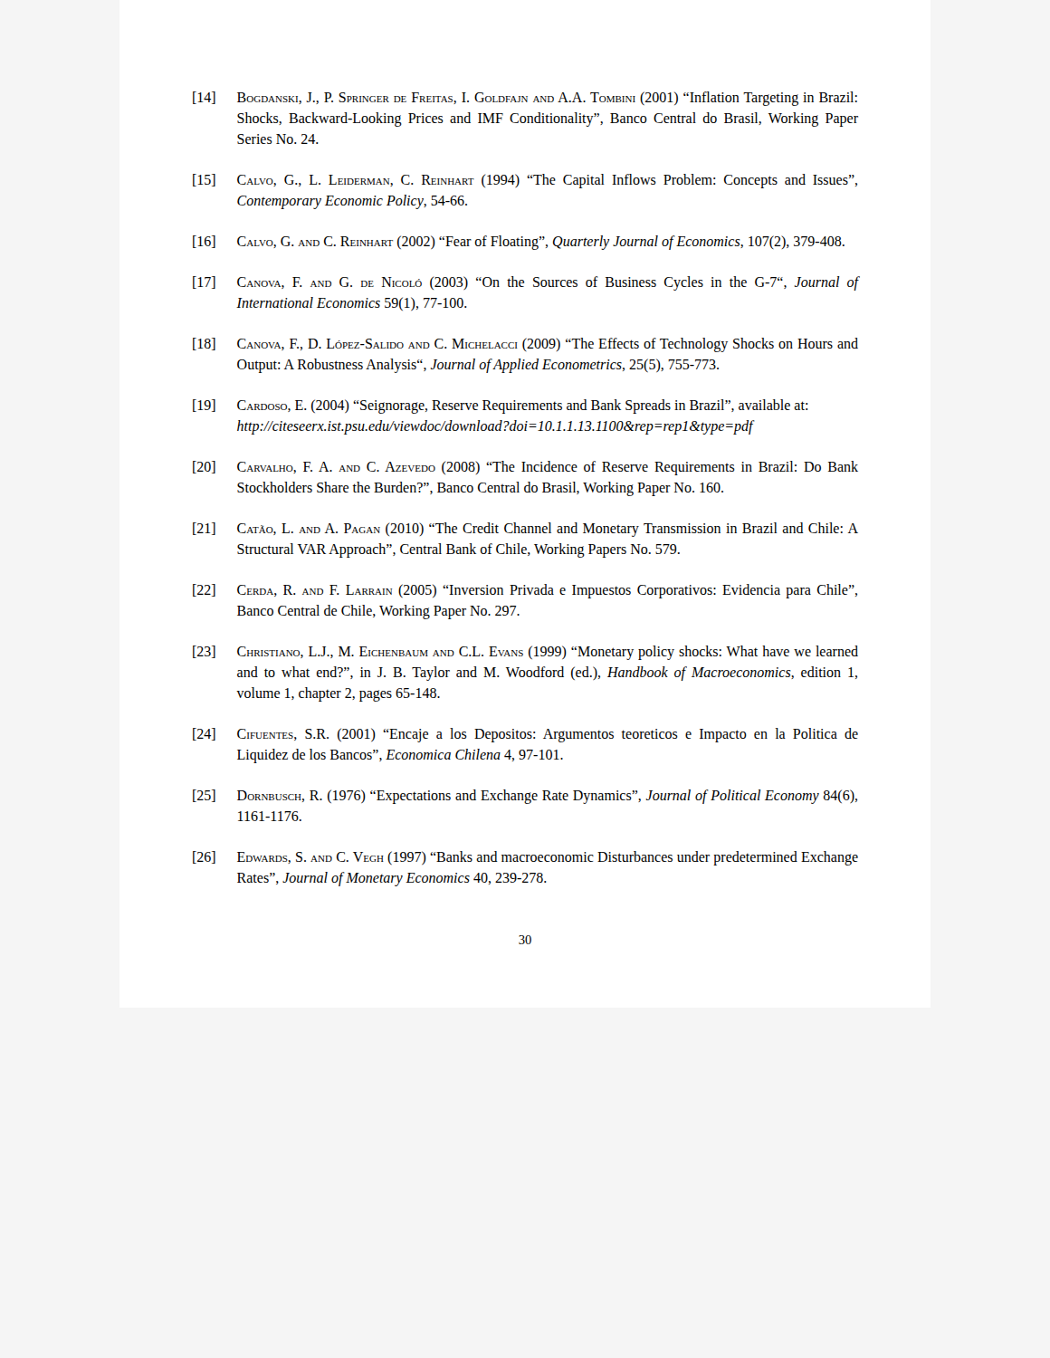[14] Bogdanski, J., P. Springer de Freitas, I. Goldfajn and A.A. Tombini (2001) “Inflation Targeting in Brazil: Shocks, Backward-Looking Prices and IMF Conditionality”, Banco Central do Brasil, Working Paper Series No. 24.
[15] Calvo, G., L. Leiderman, C. Reinhart (1994) “The Capital Inflows Problem: Concepts and Issues”, Contemporary Economic Policy, 54-66.
[16] Calvo, G. and C. Reinhart (2002) “Fear of Floating”, Quarterly Journal of Economics, 107(2), 379-408.
[17] Canova, F. and G. de Nicoló (2003) “On the Sources of Business Cycles in the G-7“, Journal of International Economics 59(1), 77-100.
[18] Canova, F., D. López-Salido and C. Michelacci (2009) “The Effects of Technology Shocks on Hours and Output: A Robustness Analysis“, Journal of Applied Econometrics, 25(5), 755-773.
[19] Cardoso, E. (2004) “Seignorage, Reserve Requirements and Bank Spreads in Brazil”, available at:
http://citeseerx.ist.psu.edu/viewdoc/download?doi=10.1.1.13.1100&rep=rep1&type=pdf
[20] Carvalho, F. A. and C. Azevedo (2008) “The Incidence of Reserve Requirements in Brazil: Do Bank Stockholders Share the Burden?”, Banco Central do Brasil, Working Paper No. 160.
[21] Catão, L. and A. Pagan (2010) “The Credit Channel and Monetary Transmission in Brazil and Chile: A Structural VAR Approach”, Central Bank of Chile, Working Papers No. 579.
[22] Cerda, R. and F. Larrain (2005) “Inversion Privada e Impuestos Corporativos: Evidencia para Chile”, Banco Central de Chile, Working Paper No. 297.
[23] Christiano, L.J., M. Eichenbaum and C.L. Evans (1999) “Monetary policy shocks: What have we learned and to what end?”, in J. B. Taylor and M. Woodford (ed.), Handbook of Macroeconomics, edition 1, volume 1, chapter 2, pages 65-148.
[24] Cifuentes, S.R. (2001) “Encaje a los Depositos: Argumentos teoreticos e Impacto en la Politica de Liquidez de los Bancos”, Economica Chilena 4, 97-101.
[25] Dornbusch, R. (1976) “Expectations and Exchange Rate Dynamics”, Journal of Political Economy 84(6), 1161-1176.
[26] Edwards, S. and C. Vegh (1997) “Banks and macroeconomic Disturbances under predetermined Exchange Rates”, Journal of Monetary Economics 40, 239-278.
30